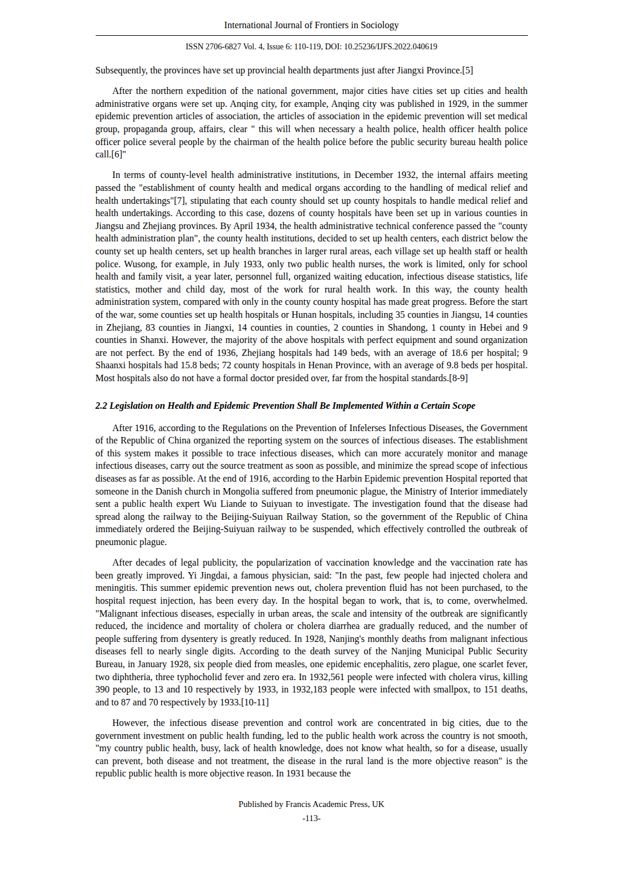International Journal of Frontiers in Sociology
ISSN 2706-6827 Vol. 4, Issue 6: 110-119, DOI: 10.25236/IJFS.2022.040619
Subsequently, the provinces have set up provincial health departments just after Jiangxi Province.[5]
After the northern expedition of the national government, major cities have cities set up cities and health administrative organs were set up. Anqing city, for example, Anqing city was published in 1929, in the summer epidemic prevention articles of association, the articles of association in the epidemic prevention will set medical group, propaganda group, affairs, clear " this will when necessary a health police, health officer health police officer police several people by the chairman of the health police before the public security bureau health police call.[6]"
In terms of county-level health administrative institutions, in December 1932, the internal affairs meeting passed the "establishment of county health and medical organs according to the handling of medical relief and health undertakings"[7], stipulating that each county should set up county hospitals to handle medical relief and health undertakings. According to this case, dozens of county hospitals have been set up in various counties in Jiangsu and Zhejiang provinces. By April 1934, the health administrative technical conference passed the "county health administration plan", the county health institutions, decided to set up health centers, each district below the county set up health centers, set up health branches in larger rural areas, each village set up health staff or health police. Wusong, for example, in July 1933, only two public health nurses, the work is limited, only for school health and family visit, a year later, personnel full, organized waiting education, infectious disease statistics, life statistics, mother and child day, most of the work for rural health work. In this way, the county health administration system, compared with only in the county county hospital has made great progress. Before the start of the war, some counties set up health hospitals or Hunan hospitals, including 35 counties in Jiangsu, 14 counties in Zhejiang, 83 counties in Jiangxi, 14 counties in counties, 2 counties in Shandong, 1 county in Hebei and 9 counties in Shanxi. However, the majority of the above hospitals with perfect equipment and sound organization are not perfect. By the end of 1936, Zhejiang hospitals had 149 beds, with an average of 18.6 per hospital; 9 Shaanxi hospitals had 15.8 beds; 72 county hospitals in Henan Province, with an average of 9.8 beds per hospital. Most hospitals also do not have a formal doctor presided over, far from the hospital standards.[8-9]
2.2 Legislation on Health and Epidemic Prevention Shall Be Implemented Within a Certain Scope
After 1916, according to the Regulations on the Prevention of Infelerses Infectious Diseases, the Government of the Republic of China organized the reporting system on the sources of infectious diseases. The establishment of this system makes it possible to trace infectious diseases, which can more accurately monitor and manage infectious diseases, carry out the source treatment as soon as possible, and minimize the spread scope of infectious diseases as far as possible. At the end of 1916, according to the Harbin Epidemic prevention Hospital reported that someone in the Danish church in Mongolia suffered from pneumonic plague, the Ministry of Interior immediately sent a public health expert Wu Liande to Suiyuan to investigate. The investigation found that the disease had spread along the railway to the Beijing-Suiyuan Railway Station, so the government of the Republic of China immediately ordered the Beijing-Suiyuan railway to be suspended, which effectively controlled the outbreak of pneumonic plague.
After decades of legal publicity, the popularization of vaccination knowledge and the vaccination rate has been greatly improved. Yi Jingdai, a famous physician, said: "In the past, few people had injected cholera and meningitis. This summer epidemic prevention news out, cholera prevention fluid has not been purchased, to the hospital request injection, has been every day. In the hospital began to work, that is, to come, overwhelmed. "Malignant infectious diseases, especially in urban areas, the scale and intensity of the outbreak are significantly reduced, the incidence and mortality of cholera or cholera diarrhea are gradually reduced, and the number of people suffering from dysentery is greatly reduced. In 1928, Nanjing's monthly deaths from malignant infectious diseases fell to nearly single digits. According to the death survey of the Nanjing Municipal Public Security Bureau, in January 1928, six people died from measles, one epidemic encephalitis, zero plague, one scarlet fever, two diphtheria, three typhocholid fever and zero era. In 1932,561 people were infected with cholera virus, killing 390 people, to 13 and 10 respectively by 1933, in 1932,183 people were infected with smallpox, to 151 deaths, and to 87 and 70 respectively by 1933.[10-11]
However, the infectious disease prevention and control work are concentrated in big cities, due to the government investment on public health funding, led to the public health work across the country is not smooth, "my country public health, busy, lack of health knowledge, does not know what health, so for a disease, usually can prevent, both disease and not treatment, the disease in the rural land is the more objective reason" is the republic public health is more objective reason. In 1931 because the
Published by Francis Academic Press, UK
-113-